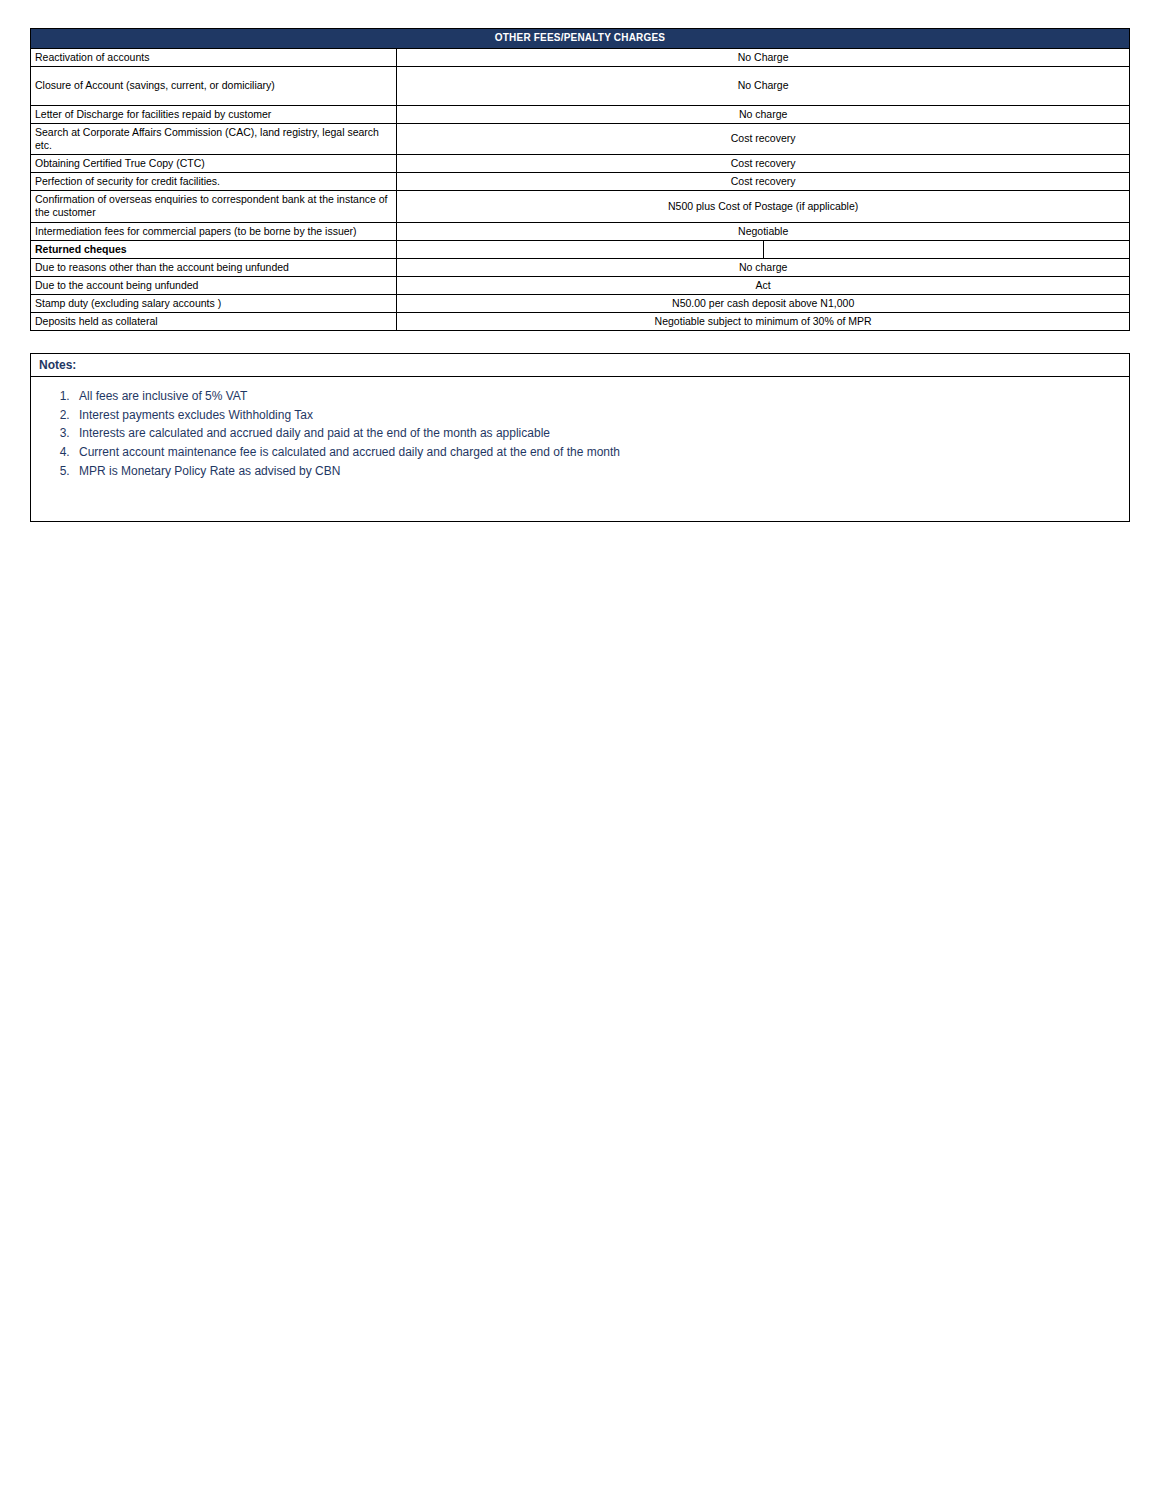| OTHER FEES/PENALTY CHARGES |
| --- |
| Reactivation of accounts | No Charge |
| Closure of Account (savings, current, or domiciliary) | No Charge |
| Letter of Discharge for facilities repaid by customer | No charge |
| Search at Corporate Affairs Commission (CAC), land registry, legal search etc. | Cost recovery |
| Obtaining Certified True Copy (CTC) | Cost recovery |
| Perfection of security for credit facilities. | Cost recovery |
| Confirmation of overseas enquiries to correspondent bank at the instance of the customer | N500 plus Cost of Postage (if applicable) |
| Intermediation fees for commercial papers (to be borne by the issuer) | Negotiable |
| Returned cheques | | |
| Due to reasons other than the account being unfunded | No charge |
| Due to the account being unfunded | Act |
| Stamp duty (excluding salary accounts ) | N50.00 per cash deposit above N1,000 |
| Deposits held as collateral | Negotiable subject to minimum of 30% of MPR |
Notes:
All fees are inclusive of 5% VAT
Interest payments excludes Withholding Tax
Interests are calculated and accrued daily and paid at the end of the month as applicable
Current account maintenance fee is calculated and accrued daily and charged at the end of the month
MPR is Monetary Policy Rate as advised by CBN